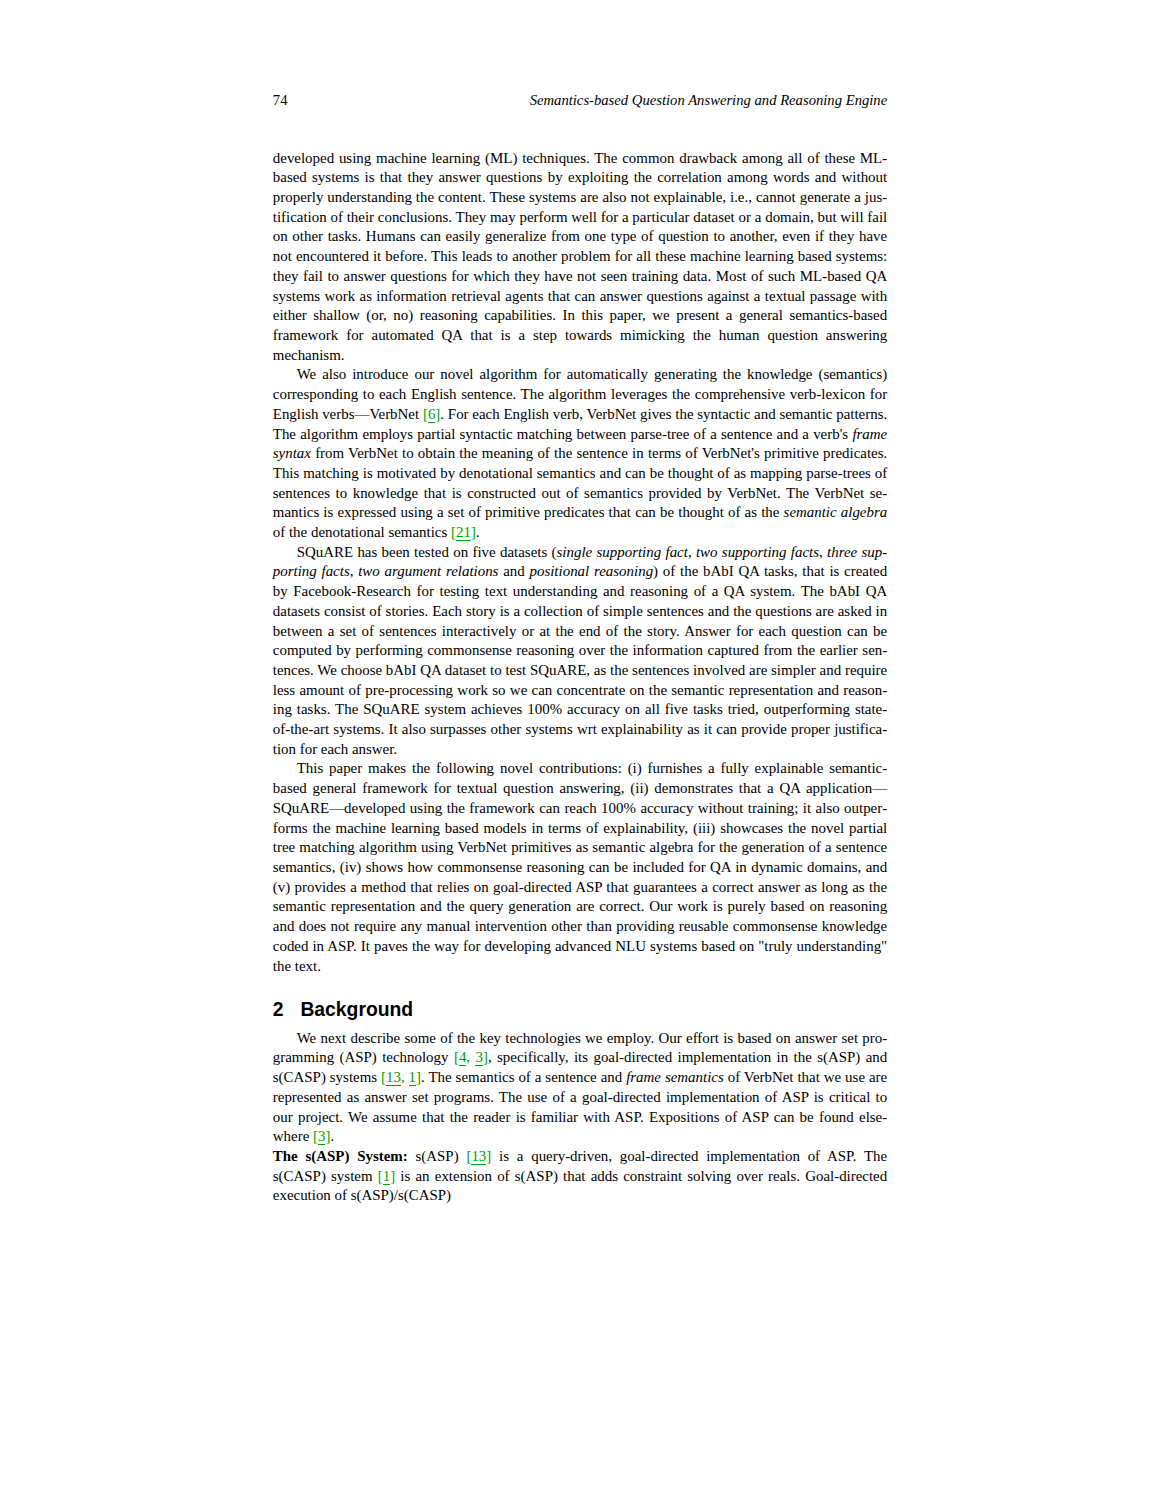74 Semantics-based Question Answering and Reasoning Engine
developed using machine learning (ML) techniques. The common drawback among all of these ML-based systems is that they answer questions by exploiting the correlation among words and without properly understanding the content. These systems are also not explainable, i.e., cannot generate a justification of their conclusions. They may perform well for a particular dataset or a domain, but will fail on other tasks. Humans can easily generalize from one type of question to another, even if they have not encountered it before. This leads to another problem for all these machine learning based systems: they fail to answer questions for which they have not seen training data. Most of such ML-based QA systems work as information retrieval agents that can answer questions against a textual passage with either shallow (or, no) reasoning capabilities. In this paper, we present a general semantics-based framework for automated QA that is a step towards mimicking the human question answering mechanism.
We also introduce our novel algorithm for automatically generating the knowledge (semantics) corresponding to each English sentence. The algorithm leverages the comprehensive verb-lexicon for English verbs—VerbNet [6]. For each English verb, VerbNet gives the syntactic and semantic patterns. The algorithm employs partial syntactic matching between parse-tree of a sentence and a verb's frame syntax from VerbNet to obtain the meaning of the sentence in terms of VerbNet's primitive predicates. This matching is motivated by denotational semantics and can be thought of as mapping parse-trees of sentences to knowledge that is constructed out of semantics provided by VerbNet. The VerbNet semantics is expressed using a set of primitive predicates that can be thought of as the semantic algebra of the denotational semantics [21].
SQuARE has been tested on five datasets (single supporting fact, two supporting facts, three supporting facts, two argument relations and positional reasoning) of the bAbI QA tasks, that is created by Facebook-Research for testing text understanding and reasoning of a QA system. The bAbI QA datasets consist of stories. Each story is a collection of simple sentences and the questions are asked in between a set of sentences interactively or at the end of the story. Answer for each question can be computed by performing commonsense reasoning over the information captured from the earlier sentences. We choose bAbI QA dataset to test SQuARE, as the sentences involved are simpler and require less amount of pre-processing work so we can concentrate on the semantic representation and reasoning tasks. The SQuARE system achieves 100% accuracy on all five tasks tried, outperforming state-of-the-art systems. It also surpasses other systems wrt explainability as it can provide proper justification for each answer.
This paper makes the following novel contributions: (i) furnishes a fully explainable semantic-based general framework for textual question answering, (ii) demonstrates that a QA application—SQuARE—developed using the framework can reach 100% accuracy without training; it also outperforms the machine learning based models in terms of explainability, (iii) showcases the novel partial tree matching algorithm using VerbNet primitives as semantic algebra for the generation of a sentence semantics, (iv) shows how commonsense reasoning can be included for QA in dynamic domains, and (v) provides a method that relies on goal-directed ASP that guarantees a correct answer as long as the semantic representation and the query generation are correct. Our work is purely based on reasoning and does not require any manual intervention other than providing reusable commonsense knowledge coded in ASP. It paves the way for developing advanced NLU systems based on "truly understanding" the text.
2 Background
We next describe some of the key technologies we employ. Our effort is based on answer set programming (ASP) technology [4, 3], specifically, its goal-directed implementation in the s(ASP) and s(CASP) systems [13, 1]. The semantics of a sentence and frame semantics of VerbNet that we use are represented as answer set programs. The use of a goal-directed implementation of ASP is critical to our project. We assume that the reader is familiar with ASP. Expositions of ASP can be found elsewhere [3].
The s(ASP) System: s(ASP) [13] is a query-driven, goal-directed implementation of ASP. The s(CASP) system [1] is an extension of s(ASP) that adds constraint solving over reals. Goal-directed execution of s(ASP)/s(CASP)